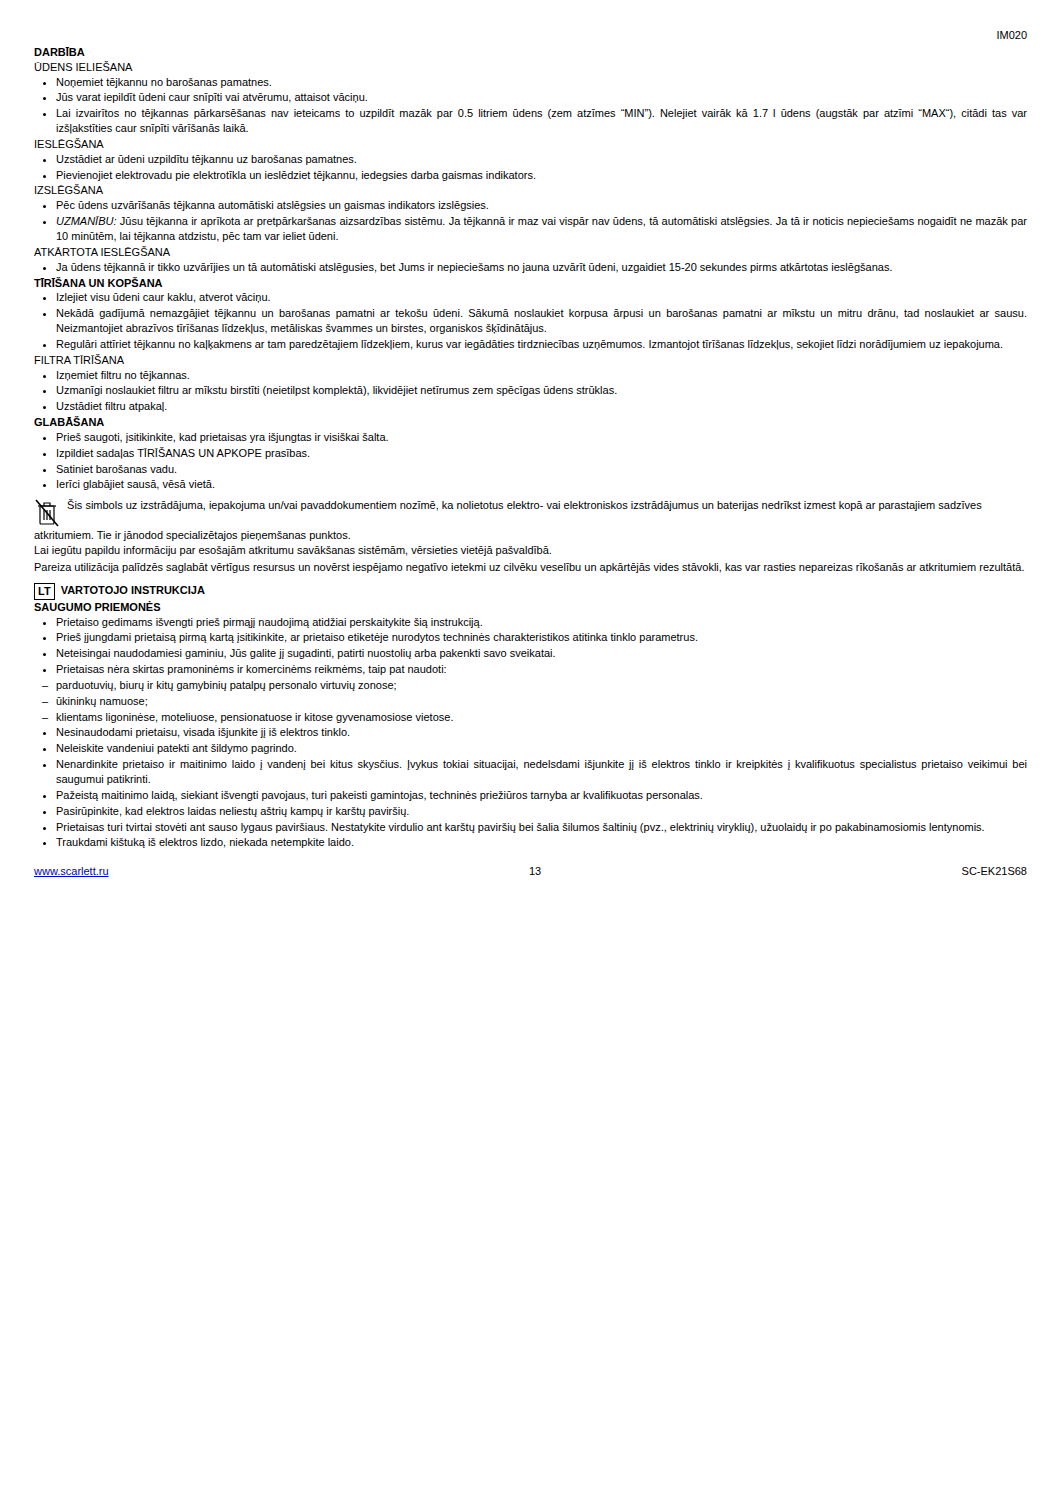IM020
DARBĪBA
ŪDENS IELIEŠANA
Noņemiet tējkannu no barošanas pamatnes.
Jūs varat iepildīt ūdeni caur snīpīti vai atvērumu, attaisot vāciņu.
Lai izvairītos no tējkannas pārkarsēšanas nav ieteicams to uzpildīt mazāk par 0.5 litriem ūdens (zem atzīmes “MIN”). Nelejiet vairāk kā 1.7 l ūdens (augstāk par atzīmi “MAX“), citādi tas var izšļakstīties caur snīpīti vārīšanās laikā.
IESLĒGŠANA
Uzstādiet ar ūdeni uzpildītu tējkannu uz barošanas pamatnes.
Pievienojiet elektrovadu pie elektrotīkla un ieslēdziet tējkannu, iedegsies darba gaismas indikators.
IZSLĒGŠANA
Pēc ūdens uzvārīšanās tējkanna automātiski atslēgsies un gaismas indikators izslēgsies.
UZMANĪBU: Jūsu tējkanna ir aprīkota ar pretpārkaršanas aizsardzības sistēmu. Ja tējkannā ir maz vai vispār nav ūdens, tā automātiski atslēgsies. Ja tā ir noticis nepieciešams nogaidīt ne mazāk par 10 minūtēm, lai tējkanna atdzistu, pēc tam var ieliet ūdeni.
ATKĀRTOTA IESLĒGŠANA
Ja ūdens tējkannā ir tikko uzvārījies un tā automātiski atslēgusies, bet Jums ir nepieciešams no jauna uzvārīt ūdeni, uzgaidiet 15-20 sekundes pirms atkārtotas ieslēgšanas.
TĪRĪŠANA UN KOPŠANA
Izlejiet visu ūdeni caur kaklu, atverot vāciņu.
Nekādā gadījumā nemazgājiet tējkannu un barošanas pamatni ar tekošu ūdeni. Sākumā noslaukiet korpusa ārpusi un barošanas pamatni ar mīkstu un mitru drānu, tad noslaukiet ar sausu. Neizmantojiet abrazīvos tīrīšanas līdzekļus, metāliskas švammes un birstes, organiskos šķīdinātājus.
Regulāri attīriet tējkannu no kaļķakmens ar tam paredzētajiem līdzekļiem, kurus var iegādāties tirdzniecības uzņēmumos. Izmantojot tīrīšanas līdzekļus, sekojiet līdzi norādījumiem uz iepakojuma.
FILTRA TĪRĪŠANA
Izņemiet filtru no tējkannas.
Uzmanīgi noslaukiet filtru ar mīkstu birstīti (neietilpst komplektā), likvidējiet netīrumus zem spēcīgas ūdens strūklas.
Uzstādiet filtru atpakaļ.
GLABĀŠANA
Prieš saugoti, įsitikinkite, kad prietaisas yra išjungtas ir visiškai šalta.
Izpildiet sadaļas TĪRĪŠANAS UN APKOPE prasības.
Satiniet barošanas vadu.
Ierīci glabājiet sausā, vēsā vietā.
Šis simbols uz izstrādājuma, iepakojuma un/vai pavaddokumentiem nozīmē, ka nolietotus elektro- vai elektroniskos izstrādājumus un baterijas nedrīkst izmest kopā ar parastajiem sadzīves atkritumiem. Tie ir jānodod specializētajos pieņemšanas punktos.
Lai iegūtu papildu informāciju par esošajām atkritumu savākšanas sistēmām, vērsieties vietējā pašvaldībā.
Pareiza utilizācija palīdzēs saglabāt vērtīgus resursus un novērst iespējamo negatīvo ietekmi uz cilvēku veselību un apkārtējās vides stāvokli, kas var rasties nepareizas rīkošanās ar atkritumiem rezultātā.
LTVARTOTOJO INSTRUKCIJA
SAUGUMO PRIEMONĖS
Prietaiso gedimams išvengti prieš pirmąjį naudojimą atidžiai perskaitykite šią instrukciją.
Prieš įjungdami prietaisą pirmą kartą įsitikinkite, ar prietaiso etiketėje nurodytos techninės charakteristikos atitinka tinklo parametrus.
Neteisingai naudodamiesi gaminiu, Jūs galite jį sugadinti, patirti nuostolių arba pakenkti savo sveikatai.
Prietaisas nėra skirtas pramoninėms ir komercinėms reikmėms, taip pat naudoti:
parduotuvių, biurų ir kitų gamybinių patalpų personalo virtuvių zonose;
ūkininkų namuose;
klientams ligoninėse, moteliuose, pensionatuose ir kitose gyvenamosiose vietose.
Nesinaudodami prietaisu, visada išjunkite jį iš elektros tinklo.
Neleiskite vandeniui patekti ant šildymo pagrindo.
Nenardinkite prietaiso ir maitinimo laido į vandenį bei kitus skysčius. Įvykus tokiai situacijai, nedelsdami išjunkite jį iš elektros tinklo ir kreipkitės į kvalifikuotus specialistus prietaiso veikimui bei saugumui patikrinti.
Pažeistą maitinimo laidą, siekiant išvengti pavojaus, turi pakeisti gamintojas, techninės priežiūros tarnyba ar kvalifikuotas personalas.
Pasirūpinkite, kad elektros laidas neliestų aštrių kampų ir karštų paviršių.
Prietaisas turi tvirtai stovėti ant sauso lygaus paviršiaus. Nestatykite virdulio ant karštų paviršių bei šalia šilumos šaltinių (pvz., elektrinių viryklių), užuolaidų ir po pakabinamosiomis lentynomis.
Traukdami kištuką iš elektros lizdo, niekada netempkite laido.
www.scarlett.ru
13
SC-EK21S68